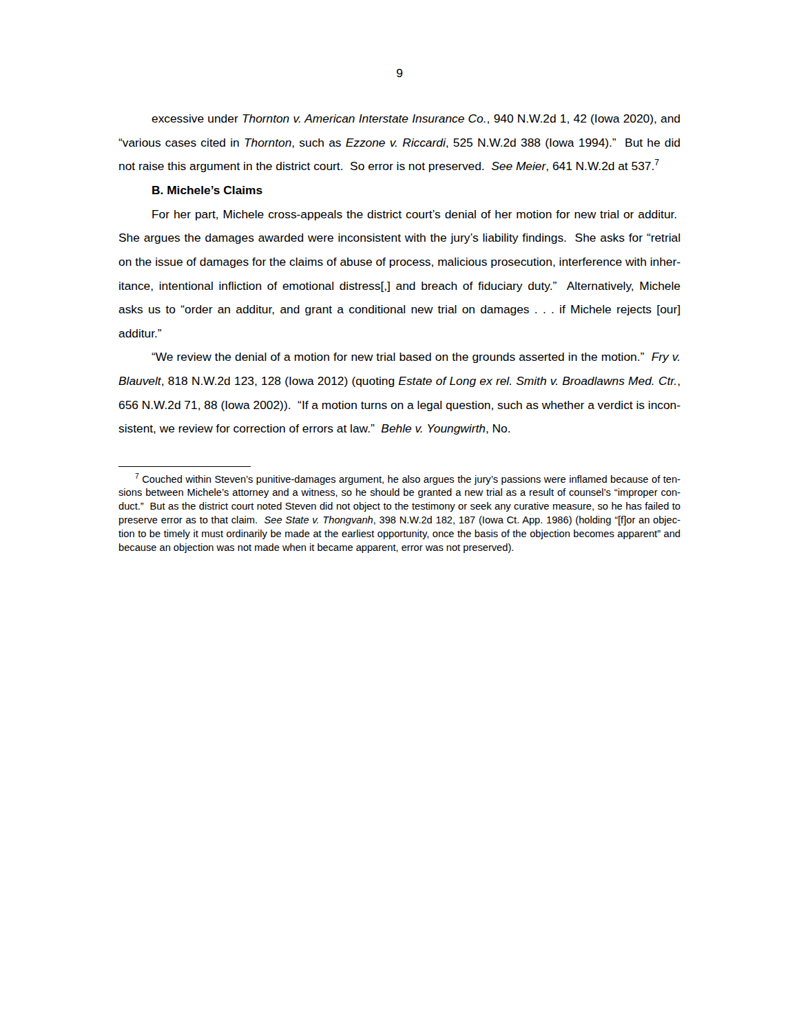9
excessive under Thornton v. American Interstate Insurance Co., 940 N.W.2d 1, 42 (Iowa 2020), and “various cases cited in Thornton, such as Ezzone v. Riccardi, 525 N.W.2d 388 (Iowa 1994).” But he did not raise this argument in the district court. So error is not preserved. See Meier, 641 N.W.2d at 537.7
B. Michele’s Claims
For her part, Michele cross-appeals the district court’s denial of her motion for new trial or additur. She argues the damages awarded were inconsistent with the jury’s liability findings. She asks for “retrial on the issue of damages for the claims of abuse of process, malicious prosecution, interference with inheritance, intentional infliction of emotional distress[,] and breach of fiduciary duty.” Alternatively, Michele asks us to “order an additur, and grant a conditional new trial on damages . . . if Michele rejects [our] additur.”
“We review the denial of a motion for new trial based on the grounds asserted in the motion.” Fry v. Blauvelt, 818 N.W.2d 123, 128 (Iowa 2012) (quoting Estate of Long ex rel. Smith v. Broadlawns Med. Ctr., 656 N.W.2d 71, 88 (Iowa 2002)). “If a motion turns on a legal question, such as whether a verdict is inconsistent, we review for correction of errors at law.” Behle v. Youngwirth, No.
7 Couched within Steven’s punitive-damages argument, he also argues the jury’s passions were inflamed because of tensions between Michele’s attorney and a witness, so he should be granted a new trial as a result of counsel’s “improper conduct.” But as the district court noted Steven did not object to the testimony or seek any curative measure, so he has failed to preserve error as to that claim. See State v. Thongvanh, 398 N.W.2d 182, 187 (Iowa Ct. App. 1986) (holding “[f]or an objection to be timely it must ordinarily be made at the earliest opportunity, once the basis of the objection becomes apparent” and because an objection was not made when it became apparent, error was not preserved).